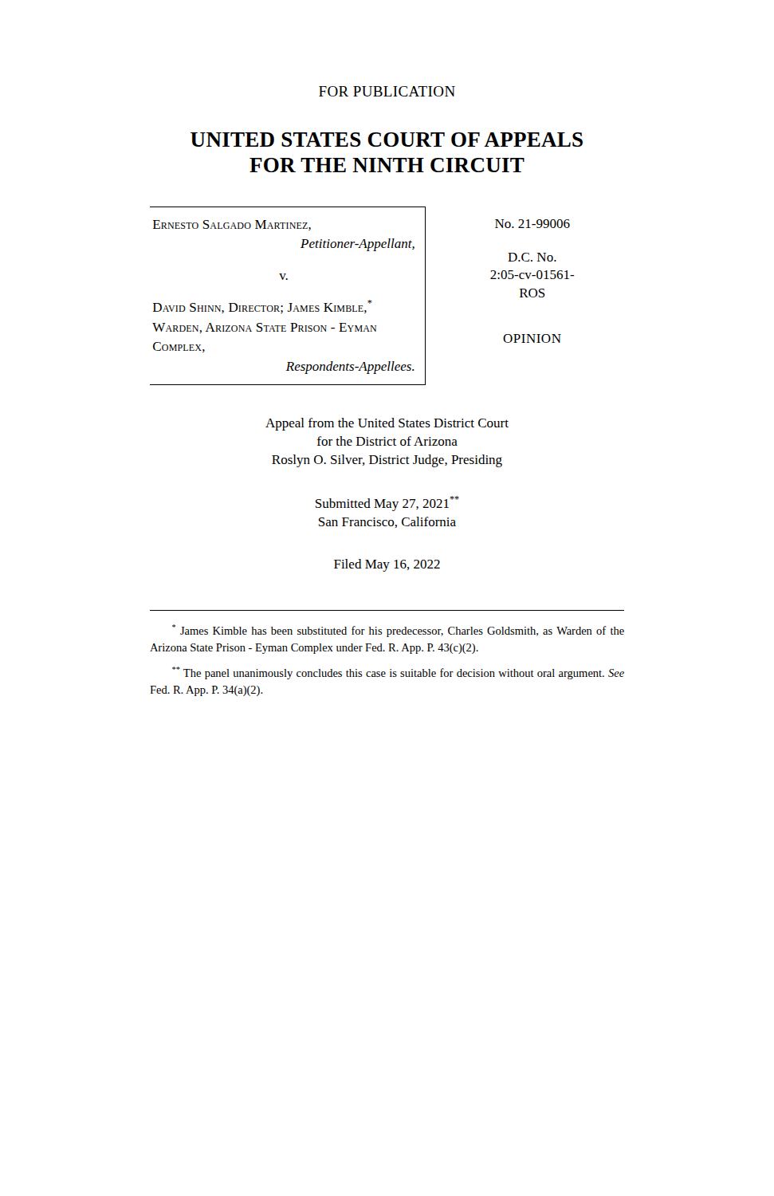FOR PUBLICATION
UNITED STATES COURT OF APPEALS FOR THE NINTH CIRCUIT
| Ernesto Salgado Martinez, Petitioner-Appellant, v. David Shinn, Director; James Kimble, * Warden, Arizona State Prison - Eyman Complex, Respondents-Appellees. | No. 21-99006 D.C. No. 2:05-cv-01561- ROS OPINION |
Appeal from the United States District Court
for the District of Arizona
Roslyn O. Silver, District Judge, Presiding
Submitted May 27, 2021**
San Francisco, California
Filed May 16, 2022
* James Kimble has been substituted for his predecessor, Charles Goldsmith, as Warden of the Arizona State Prison - Eyman Complex under Fed. R. App. P. 43(c)(2).
** The panel unanimously concludes this case is suitable for decision without oral argument. See Fed. R. App. P. 34(a)(2).